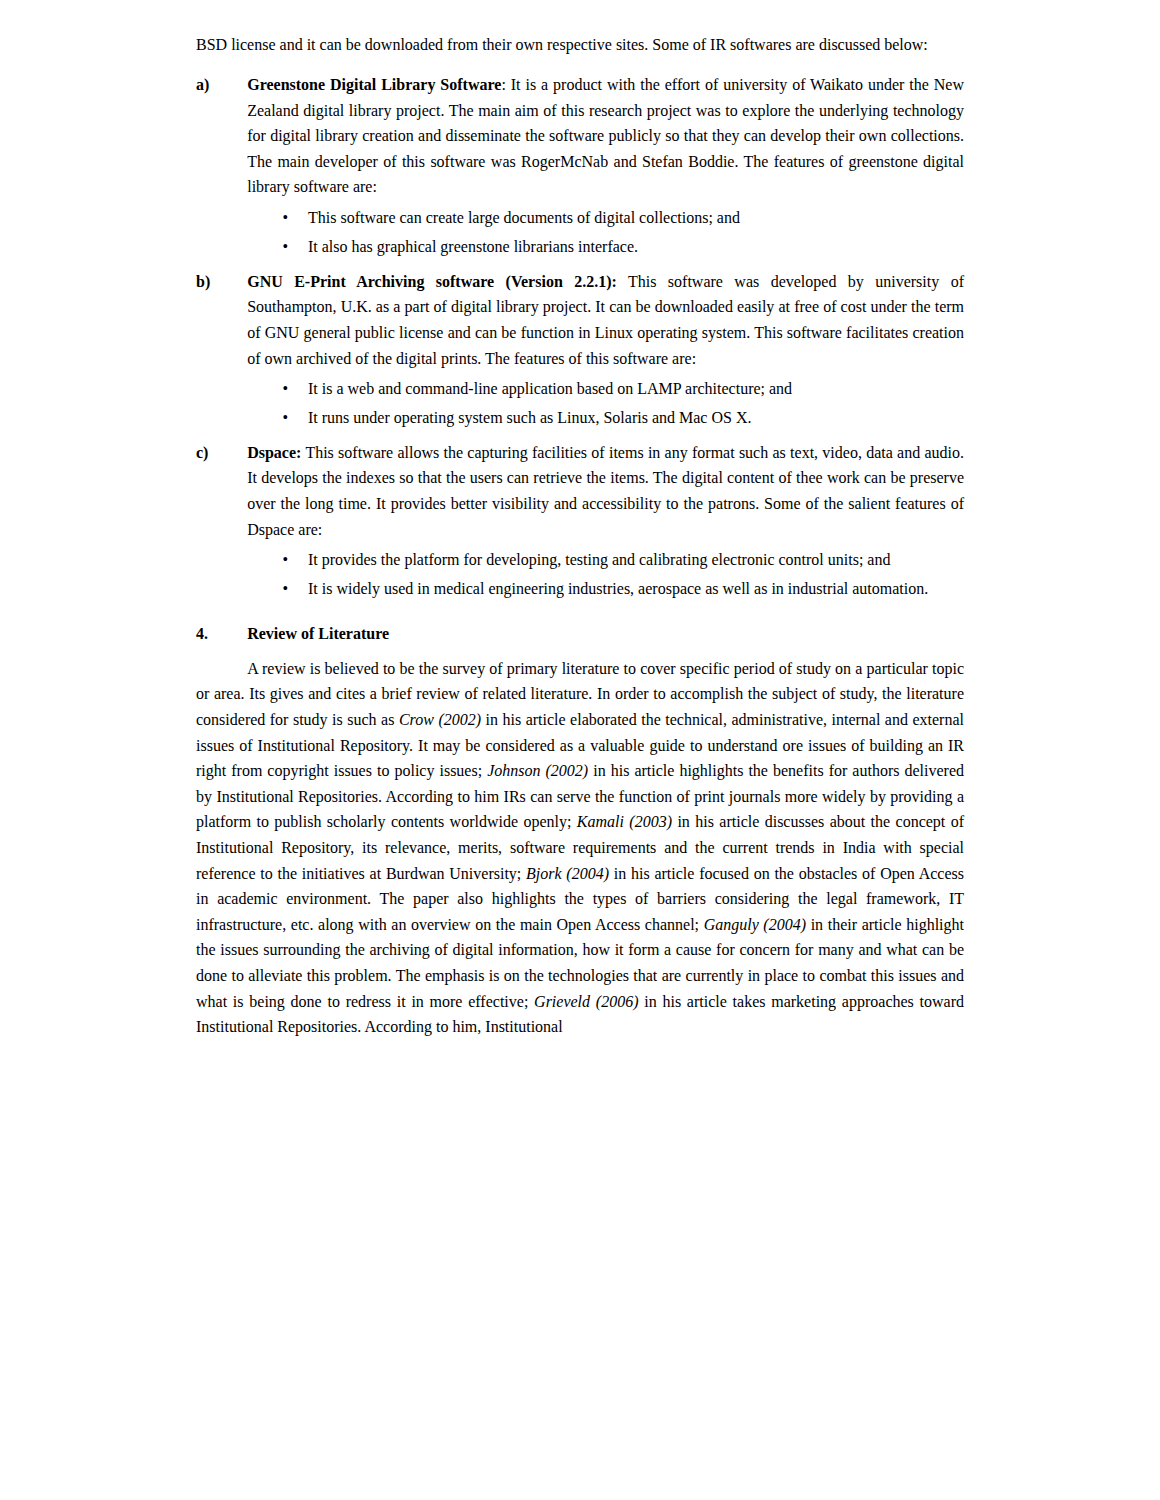BSD license and it can be downloaded from their own respective sites. Some of IR softwares are discussed below:
a) Greenstone Digital Library Software: It is a product with the effort of university of Waikato under the New Zealand digital library project. The main aim of this research project was to explore the underlying technology for digital library creation and disseminate the software publicly so that they can develop their own collections. The main developer of this software was RogerMcNab and Stefan Boddie. The features of greenstone digital library software are:
This software can create large documents of digital collections; and
It also has graphical greenstone librarians interface.
b) GNU E-Print Archiving software (Version 2.2.1): This software was developed by university of Southampton, U.K. as a part of digital library project. It can be downloaded easily at free of cost under the term of GNU general public license and can be function in Linux operating system. This software facilitates creation of own archived of the digital prints. The features of this software are:
It is a web and command-line application based on LAMP architecture; and
It runs under operating system such as Linux, Solaris and Mac OS X.
c) Dspace: This software allows the capturing facilities of items in any format such as text, video, data and audio. It develops the indexes so that the users can retrieve the items. The digital content of thee work can be preserve over the long time. It provides better visibility and accessibility to the patrons. Some of the salient features of Dspace are:
It provides the platform for developing, testing and calibrating electronic control units; and
It is widely used in medical engineering industries, aerospace as well as in industrial automation.
4. Review of Literature
A review is believed to be the survey of primary literature to cover specific period of study on a particular topic or area. Its gives and cites a brief review of related literature. In order to accomplish the subject of study, the literature considered for study is such as Crow (2002) in his article elaborated the technical, administrative, internal and external issues of Institutional Repository. It may be considered as a valuable guide to understand ore issues of building an IR right from copyright issues to policy issues; Johnson (2002) in his article highlights the benefits for authors delivered by Institutional Repositories. According to him IRs can serve the function of print journals more widely by providing a platform to publish scholarly contents worldwide openly; Kamali (2003) in his article discusses about the concept of Institutional Repository, its relevance, merits, software requirements and the current trends in India with special reference to the initiatives at Burdwan University; Bjork (2004) in his article focused on the obstacles of Open Access in academic environment. The paper also highlights the types of barriers considering the legal framework, IT infrastructure, etc. along with an overview on the main Open Access channel; Ganguly (2004) in their article highlight the issues surrounding the archiving of digital information, how it form a cause for concern for many and what can be done to alleviate this problem. The emphasis is on the technologies that are currently in place to combat this issues and what is being done to redress it in more effective; Grieveld (2006) in his article takes marketing approaches toward Institutional Repositories. According to him, Institutional